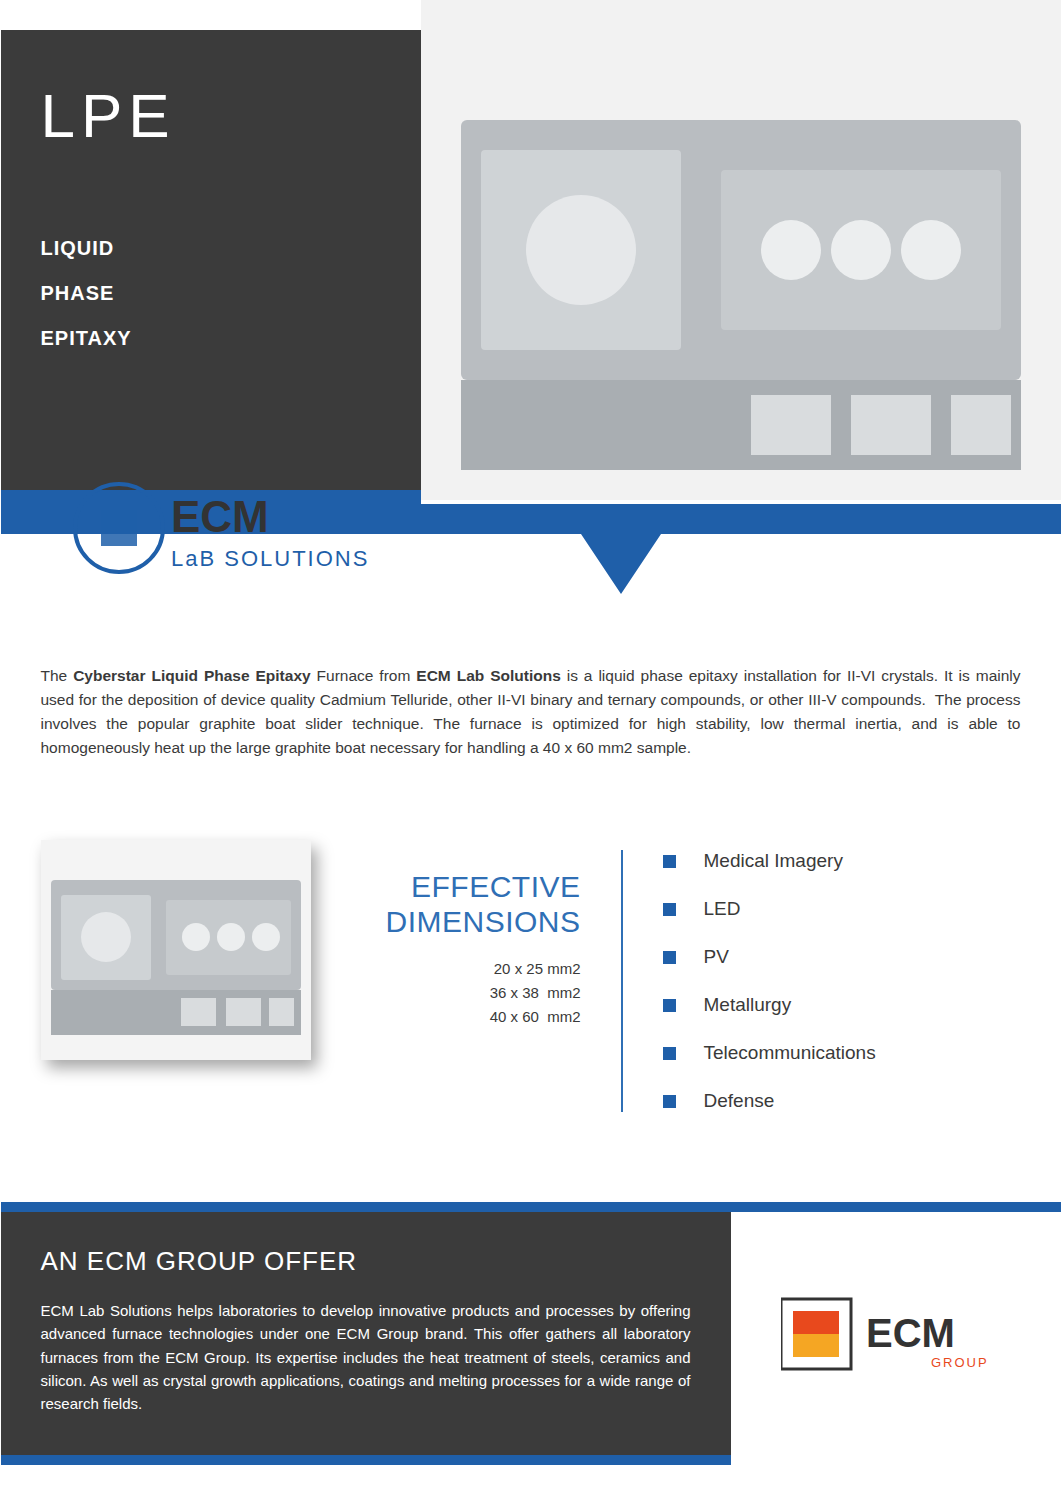LPE
Liquid
Phase
Epitaxy
The Cyberstar Liquid Phase Epitaxy Furnace from ECM Lab Solutions is a liquid phase epitaxy installation for II-VI crystals. It is mainly used for the deposition of device quality Cadmium Telluride, other II-VI binary and ternary compounds, or other III-V compounds. The process involves the popular graphite boat slider technique. The furnace is optimized for high stability, low thermal inertia, and is able to homogeneously heat up the large graphite boat necessary for handling a 40 x 60 mm2 sample.
EFFECTIVE
DIMENSIONS
20 x 25 mm2
36 x 38 mm2
40 x 60 mm2
Medical Imagery
LED
PV
Metallurgy
Telecommunications
Defense
AN ECM GROUP OFFER
ECM Lab Solutions helps laboratories to develop innovative products and processes by offering advanced furnace technologies under one ECM Group brand. This offer gathers all laboratory furnaces from the ECM Group. Its expertise includes the heat treatment of steels, ceramics and silicon. As well as crystal growth applications, coatings and melting processes for a wide range of research fields.